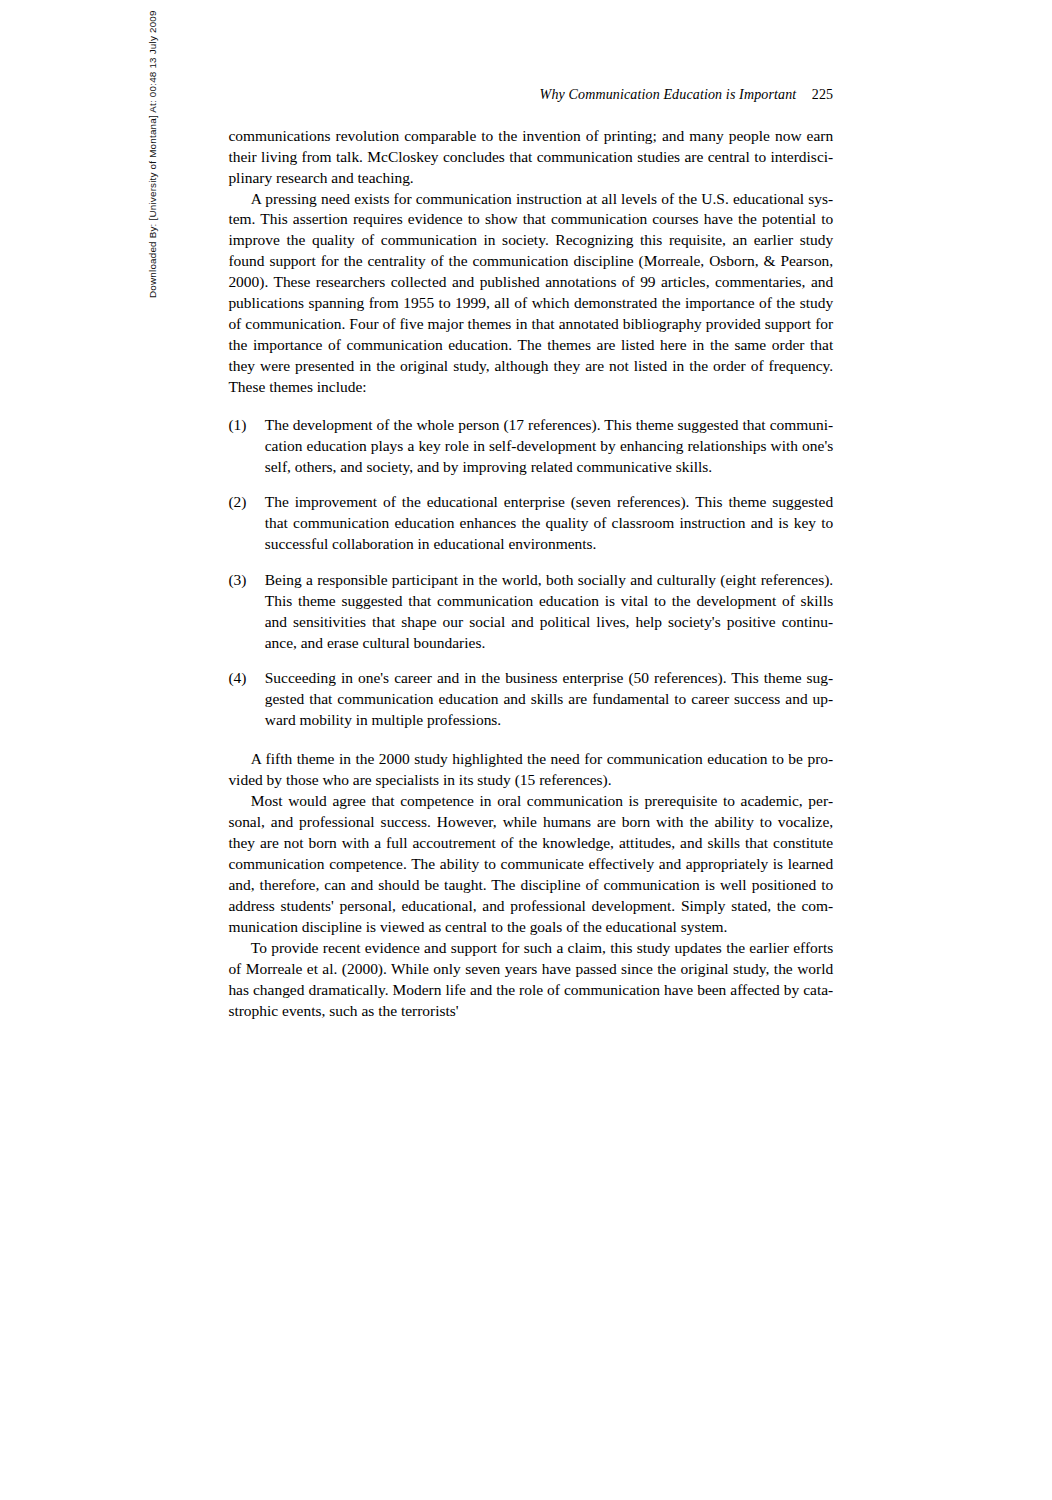Downloaded By: [University of Montana] At: 00:48 13 July 2009
Why Communication Education is Important 225
communications revolution comparable to the invention of printing; and many people now earn their living from talk. McCloskey concludes that communication studies are central to interdisciplinary research and teaching.
A pressing need exists for communication instruction at all levels of the U.S. educational system. This assertion requires evidence to show that communication courses have the potential to improve the quality of communication in society. Recognizing this requisite, an earlier study found support for the centrality of the communication discipline (Morreale, Osborn, & Pearson, 2000). These researchers collected and published annotations of 99 articles, commentaries, and publications spanning from 1955 to 1999, all of which demonstrated the importance of the study of communication. Four of five major themes in that annotated bibliography provided support for the importance of communication education. The themes are listed here in the same order that they were presented in the original study, although they are not listed in the order of frequency. These themes include:
(1) The development of the whole person (17 references). This theme suggested that communication education plays a key role in self-development by enhancing relationships with one's self, others, and society, and by improving related communicative skills.
(2) The improvement of the educational enterprise (seven references). This theme suggested that communication education enhances the quality of classroom instruction and is key to successful collaboration in educational environments.
(3) Being a responsible participant in the world, both socially and culturally (eight references). This theme suggested that communication education is vital to the development of skills and sensitivities that shape our social and political lives, help society's positive continuance, and erase cultural boundaries.
(4) Succeeding in one's career and in the business enterprise (50 references). This theme suggested that communication education and skills are fundamental to career success and upward mobility in multiple professions.
A fifth theme in the 2000 study highlighted the need for communication education to be provided by those who are specialists in its study (15 references).
Most would agree that competence in oral communication is prerequisite to academic, personal, and professional success. However, while humans are born with the ability to vocalize, they are not born with a full accoutrement of the knowledge, attitudes, and skills that constitute communication competence. The ability to communicate effectively and appropriately is learned and, therefore, can and should be taught. The discipline of communication is well positioned to address students' personal, educational, and professional development. Simply stated, the communication discipline is viewed as central to the goals of the educational system.
To provide recent evidence and support for such a claim, this study updates the earlier efforts of Morreale et al. (2000). While only seven years have passed since the original study, the world has changed dramatically. Modern life and the role of communication have been affected by catastrophic events, such as the terrorists'